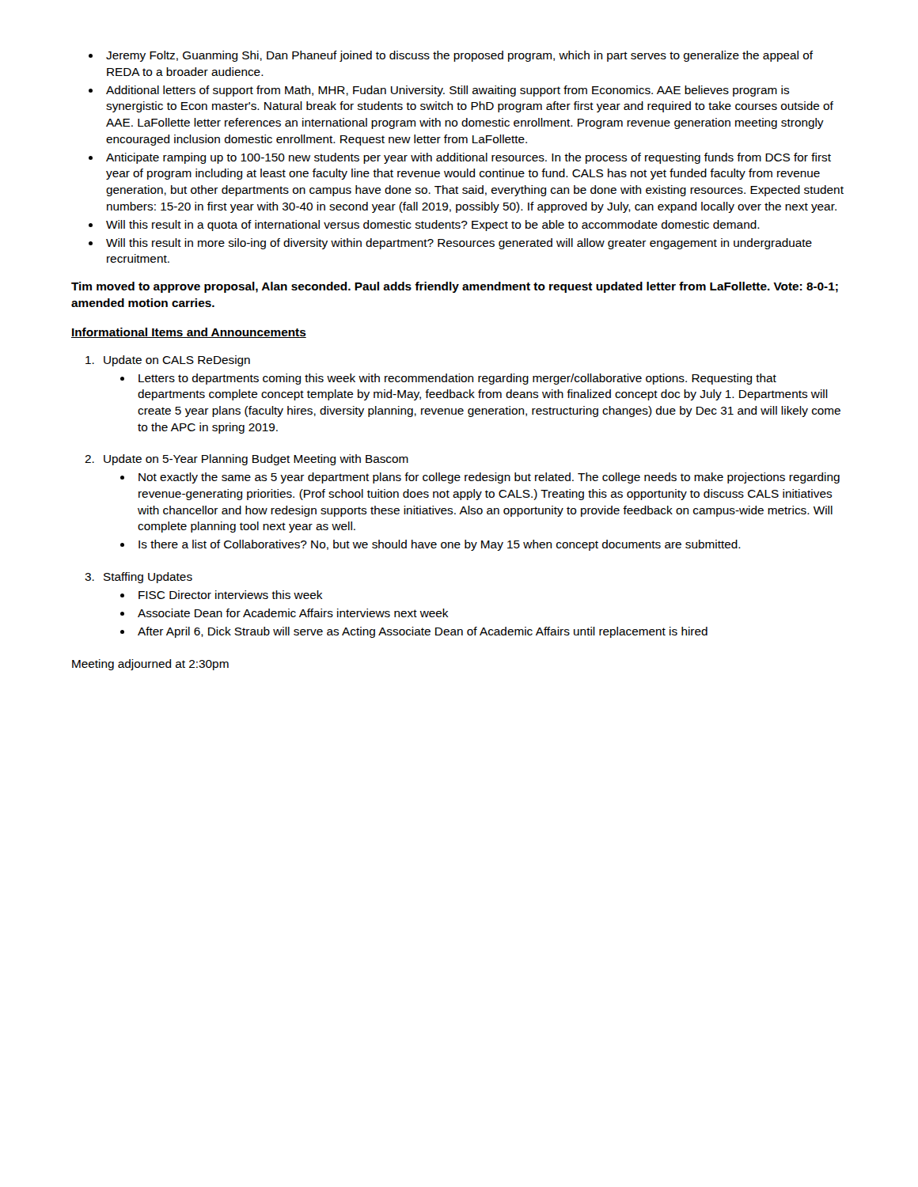Jeremy Foltz, Guanming Shi, Dan Phaneuf joined to discuss the proposed program, which in part serves to generalize the appeal of REDA to a broader audience.
Additional letters of support from Math, MHR, Fudan University. Still awaiting support from Economics. AAE believes program is synergistic to Econ master's. Natural break for students to switch to PhD program after first year and required to take courses outside of AAE. LaFollette letter references an international program with no domestic enrollment. Program revenue generation meeting strongly encouraged inclusion domestic enrollment. Request new letter from LaFollette.
Anticipate ramping up to 100-150 new students per year with additional resources. In the process of requesting funds from DCS for first year of program including at least one faculty line that revenue would continue to fund. CALS has not yet funded faculty from revenue generation, but other departments on campus have done so. That said, everything can be done with existing resources. Expected student numbers: 15-20 in first year with 30-40 in second year (fall 2019, possibly 50). If approved by July, can expand locally over the next year.
Will this result in a quota of international versus domestic students? Expect to be able to accommodate domestic demand.
Will this result in more silo-ing of diversity within department? Resources generated will allow greater engagement in undergraduate recruitment.
Tim moved to approve proposal, Alan seconded. Paul adds friendly amendment to request updated letter from LaFollette. Vote: 8-0-1; amended motion carries.
Informational Items and Announcements
Update on CALS ReDesign
Letters to departments coming this week with recommendation regarding merger/collaborative options. Requesting that departments complete concept template by mid-May, feedback from deans with finalized concept doc by July 1. Departments will create 5 year plans (faculty hires, diversity planning, revenue generation, restructuring changes) due by Dec 31 and will likely come to the APC in spring 2019.
Update on 5-Year Planning Budget Meeting with Bascom
Not exactly the same as 5 year department plans for college redesign but related. The college needs to make projections regarding revenue-generating priorities. (Prof school tuition does not apply to CALS.) Treating this as opportunity to discuss CALS initiatives with chancellor and how redesign supports these initiatives. Also an opportunity to provide feedback on campus-wide metrics. Will complete planning tool next year as well.
Is there a list of Collaboratives? No, but we should have one by May 15 when concept documents are submitted.
Staffing Updates
FISC Director interviews this week
Associate Dean for Academic Affairs interviews next week
After April 6, Dick Straub will serve as Acting Associate Dean of Academic Affairs until replacement is hired
Meeting adjourned at 2:30pm